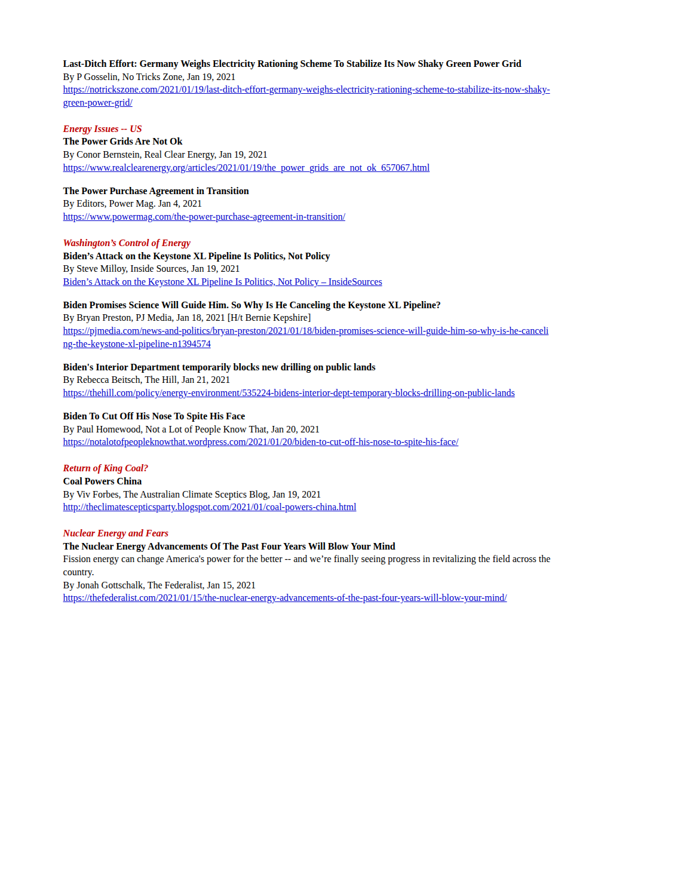Last-Ditch Effort: Germany Weighs Electricity Rationing Scheme To Stabilize Its Now Shaky Green Power Grid
By P Gosselin, No Tricks Zone, Jan 19, 2021 https://notrickszone.com/2021/01/19/last-ditch-effort-germany-weighs-electricity-rationing-scheme-to-stabilize-its-now-shaky-green-power-grid/
Energy Issues -- US
The Power Grids Are Not Ok
By Conor Bernstein, Real Clear Energy, Jan 19, 2021 https://www.realclearenergy.org/articles/2021/01/19/the_power_grids_are_not_ok_657067.html
The Power Purchase Agreement in Transition
By Editors, Power Mag. Jan 4, 2021 https://www.powermag.com/the-power-purchase-agreement-in-transition/
Washington’s Control of Energy
Biden’s Attack on the Keystone XL Pipeline Is Politics, Not Policy
By Steve Milloy, Inside Sources, Jan 19, 2021 Biden’s Attack on the Keystone XL Pipeline Is Politics, Not Policy – InsideSources
Biden Promises Science Will Guide Him. So Why Is He Canceling the Keystone XL Pipeline?
By Bryan Preston, PJ Media, Jan 18, 2021 [H/t Bernie Kepshire] https://pjmedia.com/news-and-politics/bryan-preston/2021/01/18/biden-promises-science-will-guide-him-so-why-is-he-canceling-the-keystone-xl-pipeline-n1394574
Biden's Interior Department temporarily blocks new drilling on public lands
By Rebecca Beitsch, The Hill, Jan 21, 2021 https://thehill.com/policy/energy-environment/535224-bidens-interior-dept-temporary-blocks-drilling-on-public-lands
Biden To Cut Off His Nose To Spite His Face
By Paul Homewood, Not a Lot of People Know That, Jan 20, 2021 https://notalotofpeopleknowthat.wordpress.com/2021/01/20/biden-to-cut-off-his-nose-to-spite-his-face/
Return of King Coal?
Coal Powers China
By Viv Forbes, The Australian Climate Sceptics Blog, Jan 19, 2021 http://theclimatescepticsparty.blogspot.com/2021/01/coal-powers-china.html
Nuclear Energy and Fears
The Nuclear Energy Advancements Of The Past Four Years Will Blow Your Mind
Fission energy can change America's power for the better -- and we’re finally seeing progress in revitalizing the field across the country. By Jonah Gottschalk, The Federalist, Jan 15, 2021 https://thefederalist.com/2021/01/15/the-nuclear-energy-advancements-of-the-past-four-years-will-blow-your-mind/